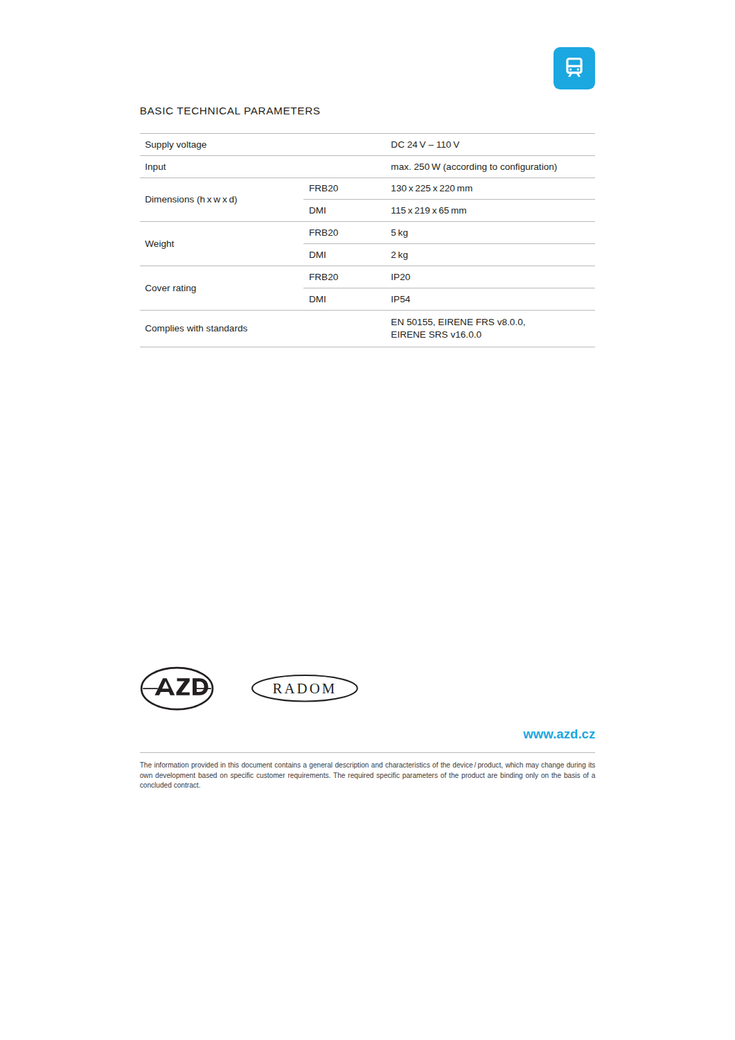Basic technical parameters
| Supply voltage | | DC 24 V – 110 V |
| Input | | max. 250 W (according to configuration) |
| Dimensions (h x w x d) | FRB20 | 130 x 225 x 220 mm |
| DMI | 115 x 219 x 65 mm |
| Weight | FRB20 | 5 kg |
| DMI | 2 kg |
| Cover rating | FRB20 | IP20 |
| DMI | IP54 |
| Complies with standards | | EN 50155, EIRENE FRS v8.0.0, EIRENE SRS v16.0.0 |
RADOM
www.azd.cz
The information provided in this document contains a general description and characteristics of the device / product, which may change during its own development based on specific customer requirements. The required specific parameters of the product are binding only on the basis of a concluded contract.